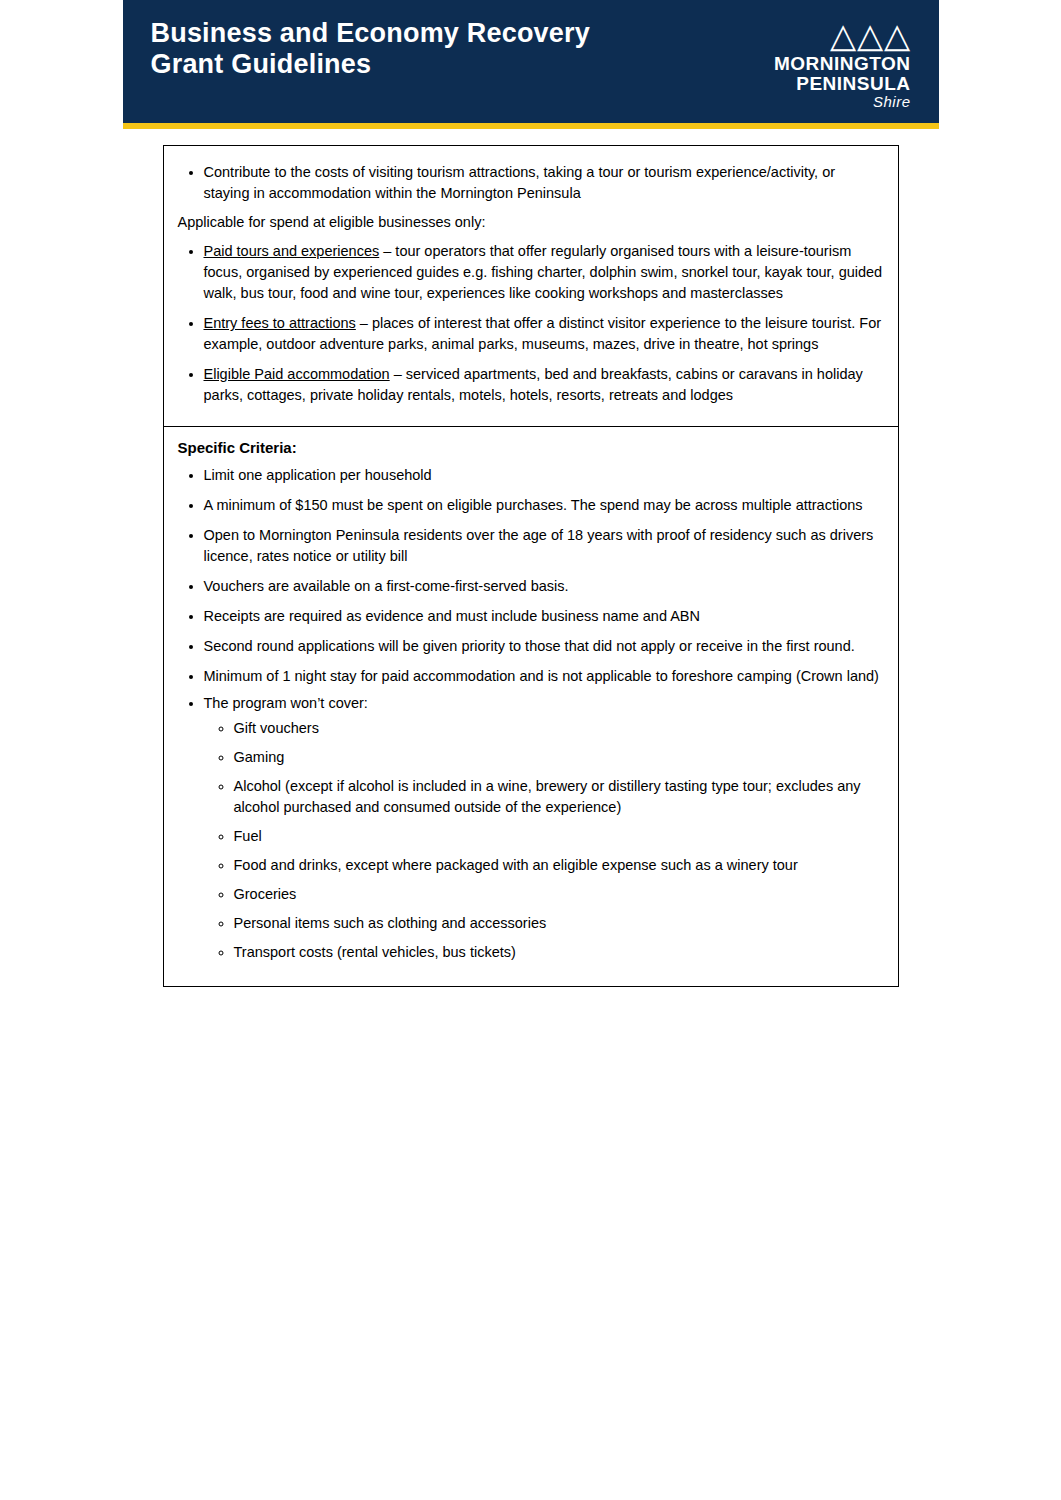Business and Economy Recovery
Grant Guidelines
△△△
MORNINGTON
PENINSULA
Shire
Contribute to the costs of visiting tourism attractions, taking a tour or tourism experience/activity, or staying in accommodation within the Mornington Peninsula
Applicable for spend at eligible businesses only:
Paid tours and experiences – tour operators that offer regularly organised tours with a leisure-tourism focus, organised by experienced guides e.g. fishing charter, dolphin swim, snorkel tour, kayak tour, guided walk, bus tour, food and wine tour, experiences like cooking workshops and masterclasses
Entry fees to attractions – places of interest that offer a distinct visitor experience to the leisure tourist. For example, outdoor adventure parks, animal parks, museums, mazes, drive in theatre, hot springs
Eligible Paid accommodation – serviced apartments, bed and breakfasts, cabins or caravans in holiday parks, cottages, private holiday rentals, motels, hotels, resorts, retreats and lodges
Specific Criteria:
Limit one application per household
A minimum of $150 must be spent on eligible purchases. The spend may be across multiple attractions
Open to Mornington Peninsula residents over the age of 18 years with proof of residency such as drivers licence, rates notice or utility bill
Vouchers are available on a first-come-first-served basis.
Receipts are required as evidence and must include business name and ABN
Second round applications will be given priority to those that did not apply or receive in the first round.
Minimum of 1 night stay for paid accommodation and is not applicable to foreshore camping (Crown land)
The program won’t cover:
Gift vouchers
Gaming
Alcohol (except if alcohol is included in a wine, brewery or distillery tasting type tour; excludes any alcohol purchased and consumed outside of the experience)
Fuel
Food and drinks, except where packaged with an eligible expense such as a winery tour
Groceries
Personal items such as clothing and accessories
Transport costs (rental vehicles, bus tickets)